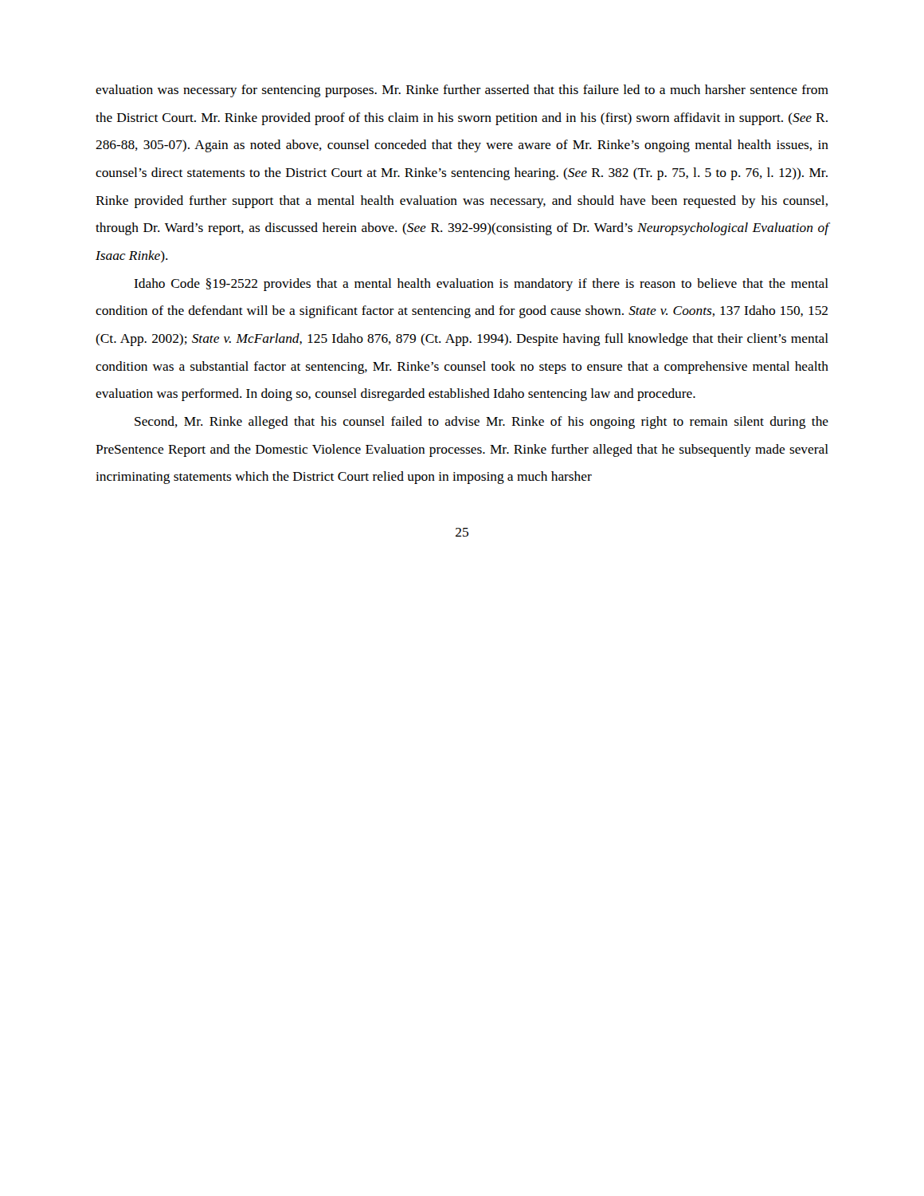evaluation was necessary for sentencing purposes. Mr. Rinke further asserted that this failure led to a much harsher sentence from the District Court. Mr. Rinke provided proof of this claim in his sworn petition and in his (first) sworn affidavit in support. (See R. 286-88, 305-07). Again as noted above, counsel conceded that they were aware of Mr. Rinke’s ongoing mental health issues, in counsel’s direct statements to the District Court at Mr. Rinke’s sentencing hearing. (See R. 382 (Tr. p. 75, l. 5 to p. 76, l. 12)). Mr. Rinke provided further support that a mental health evaluation was necessary, and should have been requested by his counsel, through Dr. Ward’s report, as discussed herein above. (See R. 392-99)(consisting of Dr. Ward’s Neuropsychological Evaluation of Isaac Rinke).
Idaho Code §19-2522 provides that a mental health evaluation is mandatory if there is reason to believe that the mental condition of the defendant will be a significant factor at sentencing and for good cause shown. State v. Coonts, 137 Idaho 150, 152 (Ct. App. 2002); State v. McFarland, 125 Idaho 876, 879 (Ct. App. 1994). Despite having full knowledge that their client’s mental condition was a substantial factor at sentencing, Mr. Rinke’s counsel took no steps to ensure that a comprehensive mental health evaluation was performed. In doing so, counsel disregarded established Idaho sentencing law and procedure.
Second, Mr. Rinke alleged that his counsel failed to advise Mr. Rinke of his ongoing right to remain silent during the PreSentence Report and the Domestic Violence Evaluation processes. Mr. Rinke further alleged that he subsequently made several incriminating statements which the District Court relied upon in imposing a much harsher
25